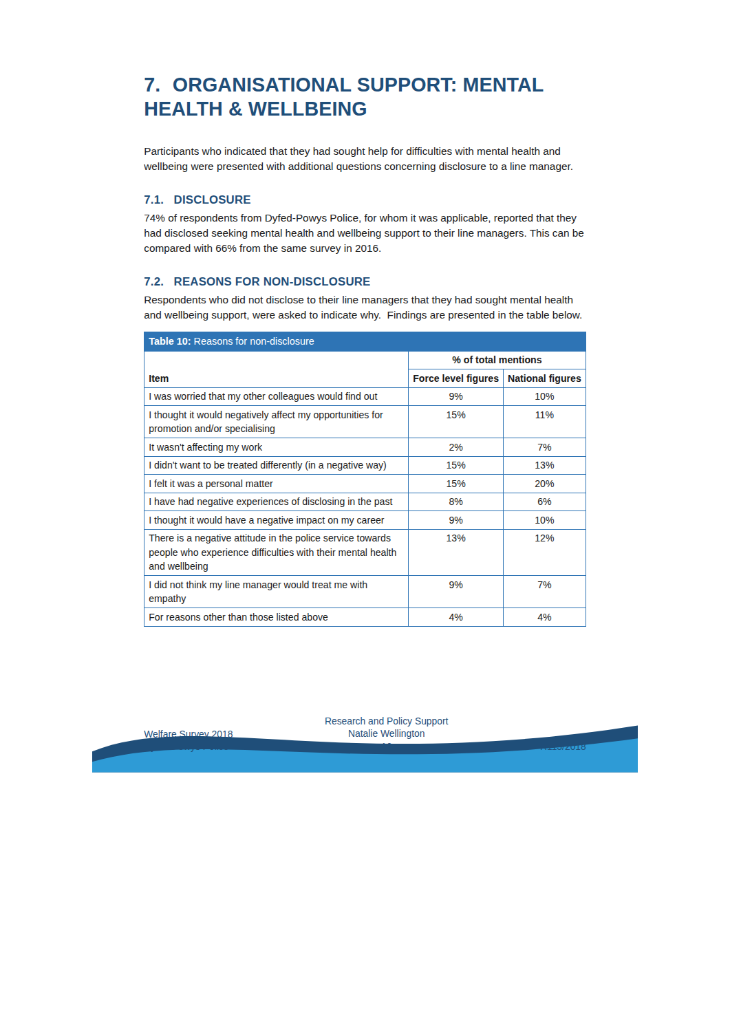7. ORGANISATIONAL SUPPORT: MENTAL HEALTH & WELLBEING
Participants who indicated that they had sought help for difficulties with mental health and wellbeing were presented with additional questions concerning disclosure to a line manager.
7.1. DISCLOSURE
74% of respondents from Dyfed-Powys Police, for whom it was applicable, reported that they had disclosed seeking mental health and wellbeing support to their line managers. This can be compared with 66% from the same survey in 2016.
7.2. REASONS FOR NON-DISCLOSURE
Respondents who did not disclose to their line managers that they had sought mental health and wellbeing support, were asked to indicate why. Findings are presented in the table below.
Table 10: Reasons for non-disclosure
| Item | % of total mentions |
| --- | --- |
| Force level figures | National figures |
| I was worried that my other colleagues would find out | 9% | 10% |
| I thought it would negatively affect my opportunities for promotion and/or specialising | 15% | 11% |
| It wasn't affecting my work | 2% | 7% |
| I didn't want to be treated differently (in a negative way) | 15% | 13% |
| I felt it was a personal matter | 15% | 20% |
| I have had negative experiences of disclosing in the past | 8% | 6% |
| I thought it would have a negative impact on my career | 9% | 10% |
| There is a negative attitude in the police service towards people who experience difficulties with their mental health and wellbeing | 13% | 12% |
| I did not think my line manager would treat me with empathy | 9% | 7% |
| For reasons other than those listed above | 4% | 4% |
Welfare Survey 2018
Dyfed-Powys Police
Research and Policy Support
Natalie Wellington 16
R113/2018